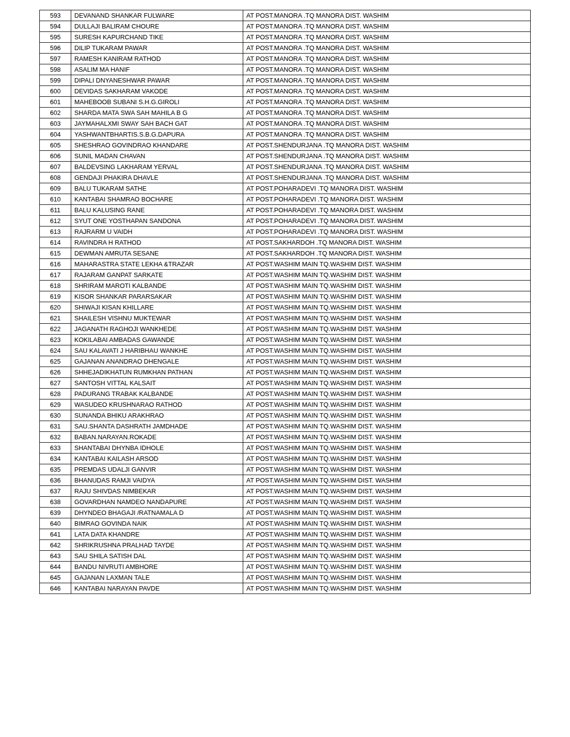| 593 | DEVANAND SHANKAR FULWARE | AT POST.MANORA .TQ MANORA DIST. WASHIM |
| 594 | DULLAJI BALIRAM CHOURE | AT POST.MANORA .TQ MANORA DIST. WASHIM |
| 595 | SURESH KAPURCHAND TIKE | AT POST.MANORA .TQ MANORA DIST. WASHIM |
| 596 | DILIP TUKARAM PAWAR | AT POST.MANORA .TQ MANORA DIST. WASHIM |
| 597 | RAMESH KANIRAM RATHOD | AT POST.MANORA .TQ MANORA DIST. WASHIM |
| 598 | ASALIM MA HANIF | AT POST.MANORA .TQ MANORA DIST. WASHIM |
| 599 | DIPALI DNYANESHWAR PAWAR | AT POST.MANORA .TQ MANORA DIST. WASHIM |
| 600 | DEVIDAS SAKHARAM VAKODE | AT POST.MANORA .TQ MANORA DIST. WASHIM |
| 601 | MAHEBOOB SUBANI S.H.G.GIROLI | AT POST.MANORA .TQ MANORA DIST. WASHIM |
| 602 | SHARDA MATA SWA SAH MAHILA B G | AT POST.MANORA .TQ MANORA DIST. WASHIM |
| 603 | JAYMAHALXMI SWAY SAH BACH GAT | AT POST.MANORA .TQ MANORA DIST. WASHIM |
| 604 | YASHWANTBHARTIS.S.B.G.DAPURA | AT POST.MANORA .TQ MANORA DIST. WASHIM |
| 605 | SHESHRAO GOVINDRAO KHANDARE | AT POST.SHENDURJANA .TQ MANORA DIST. WASHIM |
| 606 | SUNIL MADAN CHAVAN | AT POST.SHENDURJANA .TQ MANORA DIST. WASHIM |
| 607 | BALDEVSING LAKHARAM YERVAL | AT POST.SHENDURJANA .TQ MANORA DIST. WASHIM |
| 608 | GENDAJI PHAKIRA DHAVLE | AT POST.SHENDURJANA .TQ MANORA DIST. WASHIM |
| 609 | BALU TUKARAM SATHE | AT POST.POHARADEVI .TQ MANORA DIST. WASHIM |
| 610 | KANTABAI SHAMRAO BOCHARE | AT POST.POHARADEVI .TQ MANORA DIST. WASHIM |
| 611 | BALU KALUSING RANE | AT POST.POHARADEVI .TQ MANORA DIST. WASHIM |
| 612 | SYUT ONE YOSTHAPAN SANDONA | AT POST.POHARADEVI .TQ MANORA DIST. WASHIM |
| 613 | RAJRARM U VAIDH | AT POST.POHARADEVI .TQ MANORA DIST. WASHIM |
| 614 | RAVINDRA H RATHOD | AT POST.SAKHARDOH .TQ MANORA DIST. WASHIM |
| 615 | DEWMAN AMRUTA SESANE | AT POST.SAKHARDOH .TQ MANORA DIST. WASHIM |
| 616 | MAHARASTRA STATE LEKHA &TRAZAR | AT POST.WASHIM MAIN TQ.WASHIM DIST. WASHIM |
| 617 | RAJARAM GANPAT SARKATE | AT POST.WASHIM MAIN TQ.WASHIM DIST. WASHIM |
| 618 | SHRIRAM MAROTI KALBANDE | AT POST.WASHIM MAIN TQ.WASHIM DIST. WASHIM |
| 619 | KISOR SHANKAR PARARSAKAR | AT POST.WASHIM MAIN TQ.WASHIM DIST. WASHIM |
| 620 | SHIWAJI KISAN KHILLARE | AT POST.WASHIM MAIN TQ.WASHIM DIST. WASHIM |
| 621 | SHAILESH VISHNU MUKTEWAR | AT POST.WASHIM MAIN TQ.WASHIM DIST. WASHIM |
| 622 | JAGANATH RAGHOJI WANKHEDE | AT POST.WASHIM MAIN TQ.WASHIM DIST. WASHIM |
| 623 | KOKILABAI AMBADAS GAWANDE | AT POST.WASHIM MAIN TQ.WASHIM DIST. WASHIM |
| 624 | SAU KALAVATI J HARIBHAU WANKHE | AT POST.WASHIM MAIN TQ.WASHIM DIST. WASHIM |
| 625 | GAJANAN ANANDRAO DHENGALE | AT POST.WASHIM MAIN TQ.WASHIM DIST. WASHIM |
| 626 | SHHEJADIKHATUN RUMKHAN PATHAN | AT POST.WASHIM MAIN TQ.WASHIM DIST. WASHIM |
| 627 | SANTOSH VITTAL KALSAIT | AT POST.WASHIM MAIN TQ.WASHIM DIST. WASHIM |
| 628 | PADURANG TRABAK KALBANDE | AT POST.WASHIM MAIN TQ.WASHIM DIST. WASHIM |
| 629 | WASUDEO KRUSHNARAO RATHOD | AT POST.WASHIM MAIN TQ.WASHIM DIST. WASHIM |
| 630 | SUNANDA BHIKU ARAKHRAO | AT POST.WASHIM MAIN TQ.WASHIM DIST. WASHIM |
| 631 | SAU.SHANTA DASHRATH JAMDHADE | AT POST.WASHIM MAIN TQ.WASHIM DIST. WASHIM |
| 632 | BABAN.NARAYAN.ROKADE | AT POST.WASHIM MAIN TQ.WASHIM DIST. WASHIM |
| 633 | SHANTABAI DHYNBA IDHOLE | AT POST.WASHIM MAIN TQ.WASHIM DIST. WASHIM |
| 634 | KANTABAI KAILASH ARSOD | AT POST.WASHIM MAIN TQ.WASHIM DIST. WASHIM |
| 635 | PREMDAS UDALJI GANVIR | AT POST.WASHIM MAIN TQ.WASHIM DIST. WASHIM |
| 636 | BHANUDAS RAMJI VAIDYA | AT POST.WASHIM MAIN TQ.WASHIM DIST. WASHIM |
| 637 | RAJU SHIVDAS NIMBEKAR | AT POST.WASHIM MAIN TQ.WASHIM DIST. WASHIM |
| 638 | GOVARDHAN NAMDEO NANDAPURE | AT POST.WASHIM MAIN TQ.WASHIM DIST. WASHIM |
| 639 | DHYNDEO BHAGAJI /RATNAMALA D | AT POST.WASHIM MAIN TQ.WASHIM DIST. WASHIM |
| 640 | BIMRAO GOVINDA NAIK | AT POST.WASHIM MAIN TQ.WASHIM DIST. WASHIM |
| 641 | LATA DATA KHANDRE | AT POST.WASHIM MAIN TQ.WASHIM DIST. WASHIM |
| 642 | SHRIKRUSHNA PRALHAD TAYDE | AT POST.WASHIM MAIN TQ.WASHIM DIST. WASHIM |
| 643 | SAU SHILA SATISH DAL | AT POST.WASHIM MAIN TQ.WASHIM DIST. WASHIM |
| 644 | BANDU NIVRUTI AMBHORE | AT POST.WASHIM MAIN TQ.WASHIM DIST. WASHIM |
| 645 | GAJANAN LAXMAN TALE | AT POST.WASHIM MAIN TQ.WASHIM DIST. WASHIM |
| 646 | KANTABAI NARAYAN PAVDE | AT POST.WASHIM MAIN TQ.WASHIM DIST. WASHIM |